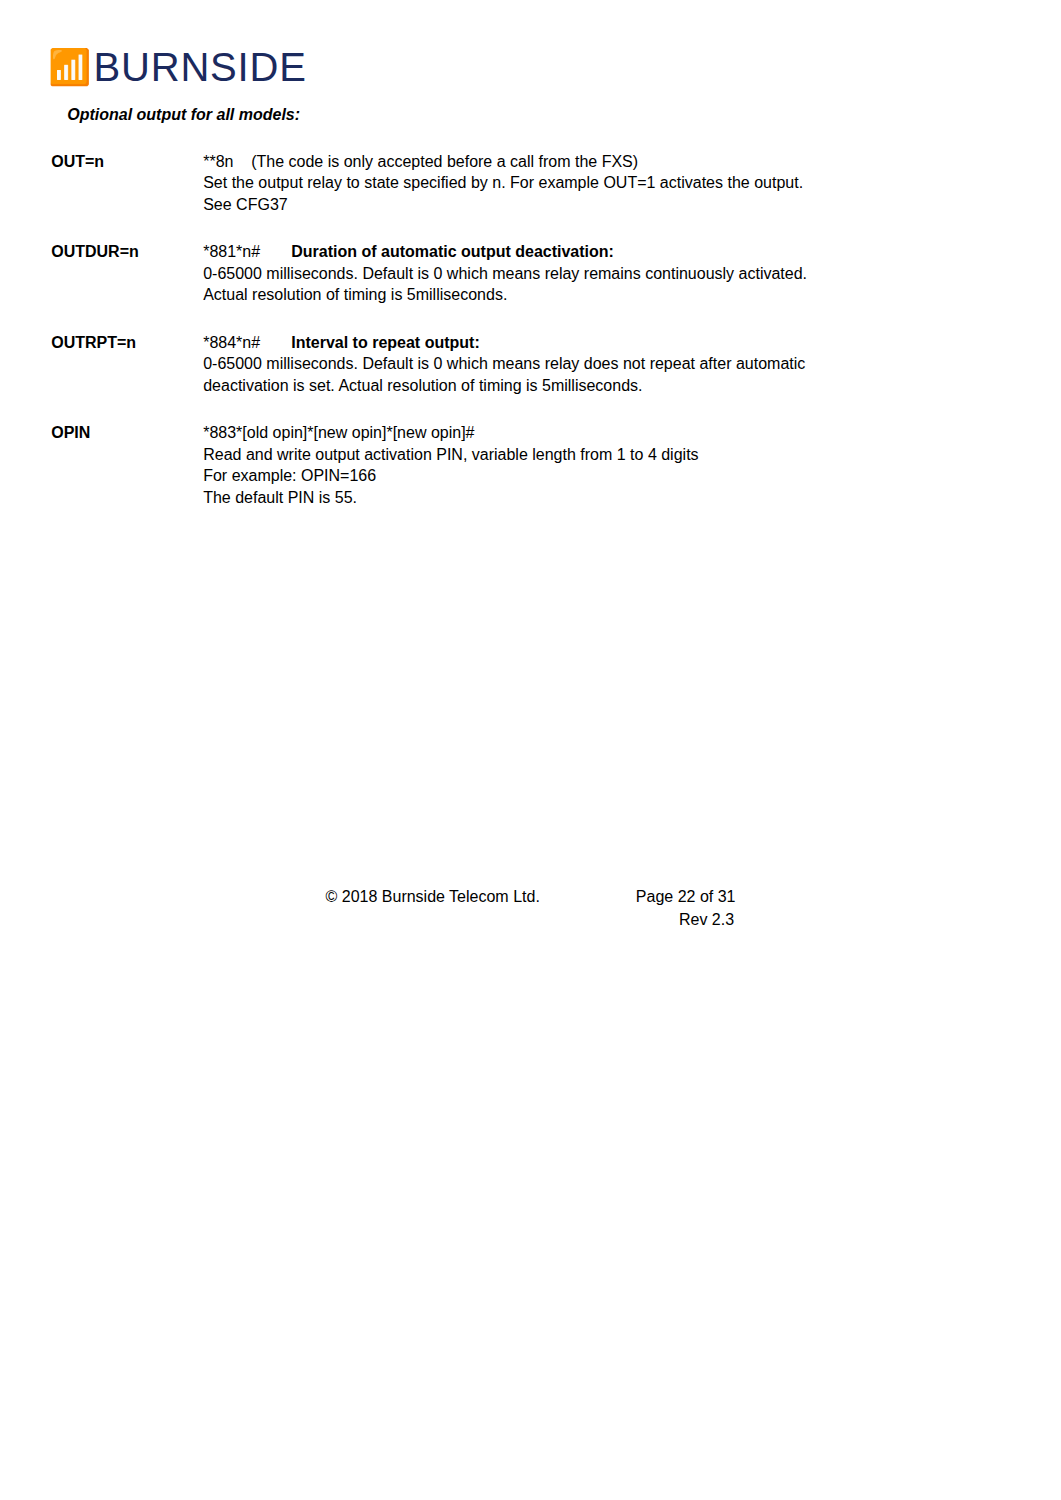📶BURNSIDE
Optional output for all models:
| OUT=n | **8n (The code is only accepted before a call from the FXS) Set the output relay to state specified by n. For example OUT=1 activates the output. See CFG37 |
| OUTDUR=n | *881*n# Duration of automatic output deactivation: 0-65000 milliseconds. Default is 0 which means relay remains continuously activated. Actual resolution of timing is 5milliseconds. |
| OUTRPT=n | *884*n# Interval to repeat output: 0-65000 milliseconds. Default is 0 which means relay does not repeat after automatic deactivation is set. Actual resolution of timing is 5milliseconds. |
| OPIN | *883*[old opin]*[new opin]*[new opin]# Read and write output activation PIN, variable length from 1 to 4 digits For example: OPIN=166 The default PIN is 55. |
© 2018 Burnside Telecom Ltd.
Page 22 of 31
Rev 2.3